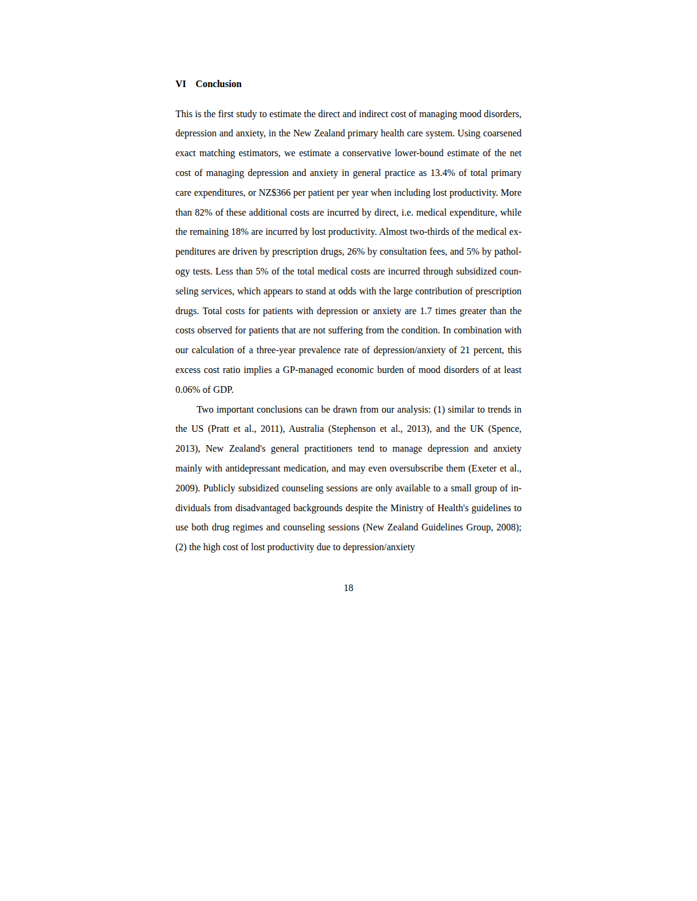VIConclusion
This is the first study to estimate the direct and indirect cost of managing mood disorders, depression and anxiety, in the New Zealand primary health care system. Using coarsened exact matching estimators, we estimate a conservative lower-bound estimate of the net cost of managing depression and anxiety in general practice as 13.4% of total primary care expenditures, or NZ$366 per patient per year when including lost productivity. More than 82% of these additional costs are incurred by direct, i.e. medical expenditure, while the remaining 18% are incurred by lost productivity. Almost two-thirds of the medical expenditures are driven by prescription drugs, 26% by consultation fees, and 5% by pathology tests. Less than 5% of the total medical costs are incurred through subsidized counseling services, which appears to stand at odds with the large contribution of prescription drugs. Total costs for patients with depression or anxiety are 1.7 times greater than the costs observed for patients that are not suffering from the condition. In combination with our calculation of a three-year prevalence rate of depression/anxiety of 21 percent, this excess cost ratio implies a GP-managed economic burden of mood disorders of at least 0.06% of GDP.
Two important conclusions can be drawn from our analysis: (1) similar to trends in the US (Pratt et al., 2011), Australia (Stephenson et al., 2013), and the UK (Spence, 2013), New Zealand's general practitioners tend to manage depression and anxiety mainly with antidepressant medication, and may even oversubscribe them (Exeter et al., 2009). Publicly subsidized counseling sessions are only available to a small group of individuals from disadvantaged backgrounds despite the Ministry of Health's guidelines to use both drug regimes and counseling sessions (New Zealand Guidelines Group, 2008); (2) the high cost of lost productivity due to depression/anxiety
18